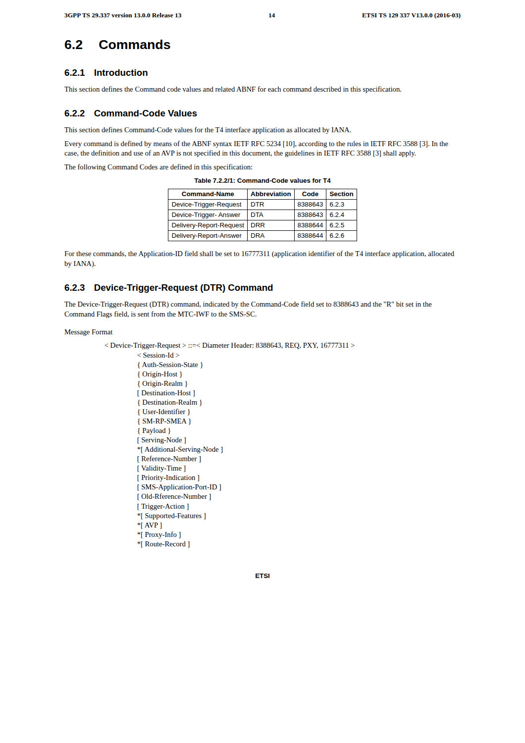3GPP TS 29.337 version 13.0.0 Release 13
14
ETSI TS 129 337 V13.0.0 (2016-03)
6.2 Commands
6.2.1 Introduction
This section defines the Command code values and related ABNF for each command described in this specification.
6.2.2 Command-Code Values
This section defines Command-Code values for the T4 interface application as allocated by IANA.
Every command is defined by means of the ABNF syntax IETF RFC 5234 [10], according to the rules in IETF RFC 3588 [3]. In the case, the definition and use of an AVP is not specified in this document, the guidelines in IETF RFC 3588 [3] shall apply.
The following Command Codes are defined in this specification:
Table 7.2.2/1: Command-Code values for T4
| Command-Name | Abbreviation | Code | Section |
| --- | --- | --- | --- |
| Device-Trigger-Request | DTR | 8388643 | 6.2.3 |
| Device-Trigger- Answer | DTA | 8388643 | 6.2.4 |
| Delivery-Report-Request | DRR | 8388644 | 6.2.5 |
| Delivery-Report-Answer | DRA | 8388644 | 6.2.6 |
For these commands, the Application-ID field shall be set to 16777311 (application identifier of the T4 interface application, allocated by IANA).
6.2.3 Device-Trigger-Request (DTR) Command
The Device-Trigger-Request (DTR) command, indicated by the Command-Code field set to 8388643 and the "R" bit set in the Command Flags field, is sent from the MTC-IWF to the SMS-SC.
Message Format
< Device-Trigger-Request > ::=< Diameter Header: 8388643, REQ, PXY, 16777311 >
< Session-Id >
{ Auth-Session-State }
{ Origin-Host }
{ Origin-Realm }
[ Destination-Host ]
{ Destination-Realm }
{ User-Identifier }
{ SM-RP-SMEA }
{ Payload }
[ Serving-Node ]
*[ Additional-Serving-Node ]
[ Reference-Number ]
[ Validity-Time ]
[ Priority-Indication ]
[ SMS-Application-Port-ID ]
[ Old-Rference-Number ]
[ Trigger-Action ]
*[ Supported-Features ]
*[ AVP ]
*[ Proxy-Info ]
*[ Route-Record ]
ETSI